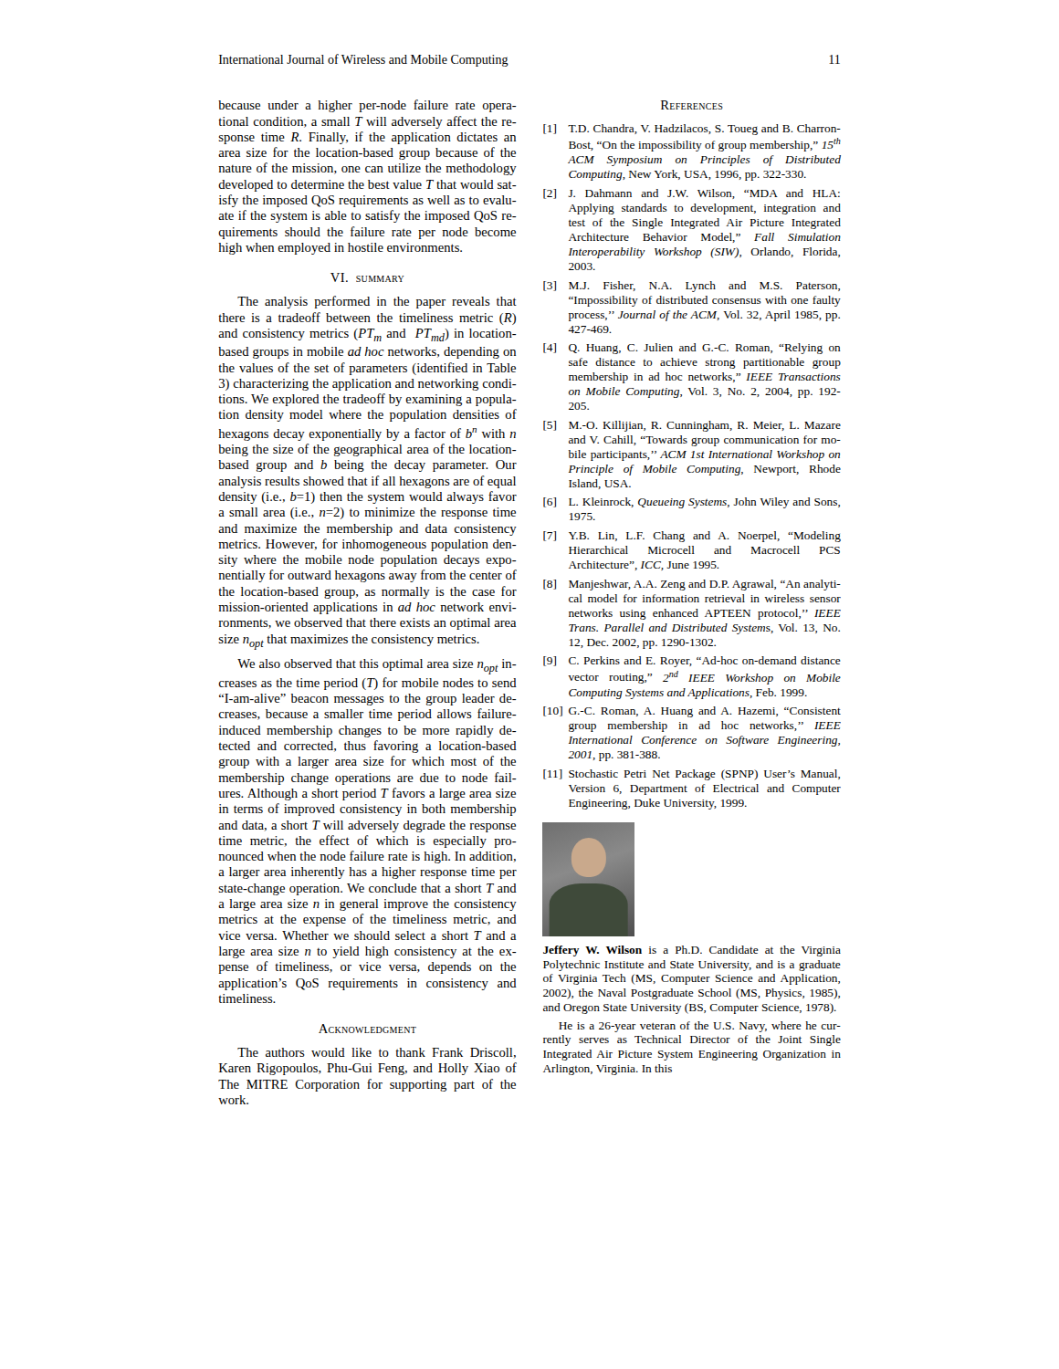International Journal of Wireless and Mobile Computing
11
because under a higher per-node failure rate operational condition, a small T will adversely affect the response time R. Finally, if the application dictates an area size for the location-based group because of the nature of the mission, one can utilize the methodology developed to determine the best value T that would satisfy the imposed QoS requirements as well as to evaluate if the system is able to satisfy the imposed QoS requirements should the failure rate per node become high when employed in hostile environments.
VI. summary
The analysis performed in the paper reveals that there is a tradeoff between the timeliness metric (R) and consistency metrics (PTm and PTmd) in location-based groups in mobile ad hoc networks, depending on the values of the set of parameters (identified in Table 3) characterizing the application and networking conditions. We explored the tradeoff by examining a population density model where the population densities of hexagons decay exponentially by a factor of bn with n being the size of the geographical area of the location-based group and b being the decay parameter. Our analysis results showed that if all hexagons are of equal density (i.e., b=1) then the system would always favor a small area (i.e., n=2) to minimize the response time and maximize the membership and data consistency metrics. However, for inhomogeneous population density where the mobile node population decays exponentially for outward hexagons away from the center of the location-based group, as normally is the case for mission-oriented applications in ad hoc network environments, we observed that there exists an optimal area size nopt that maximizes the consistency metrics.
We also observed that this optimal area size nopt increases as the time period (T) for mobile nodes to send “I-am-alive” beacon messages to the group leader decreases, because a smaller time period allows failure-induced membership changes to be more rapidly detected and corrected, thus favoring a location-based group with a larger area size for which most of the membership change operations are due to node failures. Although a short period T favors a large area size in terms of improved consistency in both membership and data, a short T will adversely degrade the response time metric, the effect of which is especially pronounced when the node failure rate is high. In addition, a larger area inherently has a higher response time per state-change operation. We conclude that a short T and a large area size n in general improve the consistency metrics at the expense of the timeliness metric, and vice versa. Whether we should select a short T and a large area size n to yield high consistency at the expense of timeliness, or vice versa, depends on the application’s QoS requirements in consistency and timeliness.
Acknowledgment
The authors would like to thank Frank Driscoll, Karen Rigopoulos, Phu-Gui Feng, and Holly Xiao of The MITRE Corporation for supporting part of the work.
References
[1] T.D. Chandra, V. Hadzilacos, S. Toueg and B. Charron-Bost, “On the impossibility of group membership,” 15th ACM Symposium on Principles of Distributed Computing, New York, USA, 1996, pp. 322-330.
[2] J. Dahmann and J.W. Wilson, “MDA and HLA: Applying standards to development, integration and test of the Single Integrated Air Picture Integrated Architecture Behavior Model,” Fall Simulation Interoperability Workshop (SIW), Orlando, Florida, 2003.
[3] M.J. Fisher, N.A. Lynch and M.S. Paterson, “Impossibility of distributed consensus with one faulty process,’’ Journal of the ACM, Vol. 32, April 1985, pp. 427-469.
[4] Q. Huang, C. Julien and G.-C. Roman, “Relying on safe distance to achieve strong partitionable group membership in ad hoc networks,” IEEE Transactions on Mobile Computing, Vol. 3, No. 2, 2004, pp. 192-205.
[5] M.-O. Killijian, R. Cunningham, R. Meier, L. Mazare and V. Cahill, “Towards group communication for mobile participants,’’ ACM 1st International Workshop on Principle of Mobile Computing, Newport, Rhode Island, USA.
[6] L. Kleinrock, Queueing Systems, John Wiley and Sons, 1975.
[7] Y.B. Lin, L.F. Chang and A. Noerpel, “Modeling Hierarchical Microcell and Macrocell PCS Architecture”, ICC, June 1995.
[8] Manjeshwar, A.A. Zeng and D.P. Agrawal, “An analytical model for information retrieval in wireless sensor networks using enhanced APTEEN protocol,’’ IEEE Trans. Parallel and Distributed Systems, Vol. 13, No. 12, Dec. 2002, pp. 1290-1302.
[9] C. Perkins and E. Royer, “Ad-hoc on-demand distance vector routing,” 2nd IEEE Workshop on Mobile Computing Systems and Applications, Feb. 1999.
[10] G.-C. Roman, A. Huang and A. Hazemi, “Consistent group membership in ad hoc networks,’’ IEEE International Conference on Software Engineering, 2001, pp. 381-388.
[11] Stochastic Petri Net Package (SPNP) User’s Manual, Version 6, Department of Electrical and Computer Engineering, Duke University, 1999.
Jeffery W. Wilson is a Ph.D. Candidate at the Virginia Polytechnic Institute and State University, and is a graduate of Virginia Tech (MS, Computer Science and Application, 2002), the Naval Postgraduate School (MS, Physics, 1985), and Oregon State University (BS, Computer Science, 1978).
He is a 26-year veteran of the U.S. Navy, where he currently serves as Technical Director of the Joint Single Integrated Air Picture System Engineering Organization in Arlington, Virginia. In this